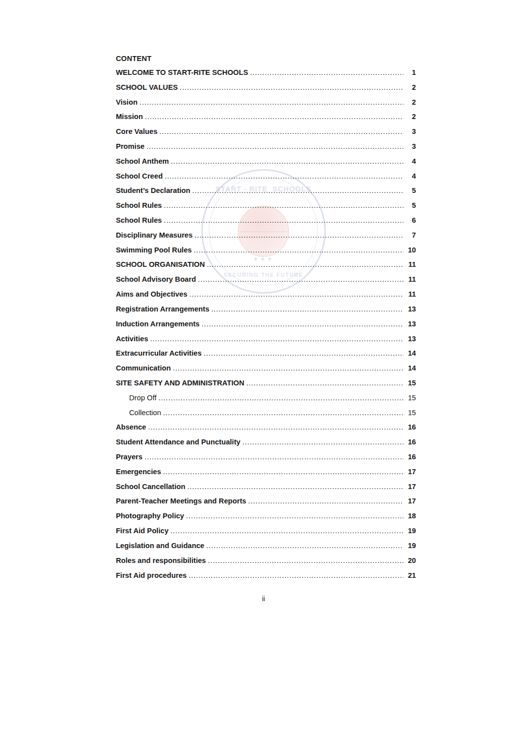START - RITE SCHOOLS
★★★
SECURING THE FUTURE
CONTENT
WELCOME TO START-RITE SCHOOLS.................................................................................................. 1
SCHOOL VALUES................................................................................................................................. 2
Vision............................................................................................................................................................. 2
Mission.......................................................................................................................................................... 2
Core Values.............................................................................................................................................. 3
Promise.......................................................................................................................................................... 3
School Anthem..................................................................................................................................... 4
School Creed......................................................................................................................................... 4
Student’s Declaration....................................................................................................................... 5
School Rules.......................................................................................................................................... 5
School Rules.......................................................................................................................................... 6
Disciplinary Measures....................................................................................................................... 7
Swimming Pool Rules..................................................................................................................... 10
SCHOOL ORGANISATION................................................................................................................. 11
School Advisory Board................................................................................................................... 11
Aims and Objectives......................................................................................................................... 11
Registration Arrangements............................................................................................................. 13
Induction Arrangements................................................................................................................... 13
Activities..................................................................................................................................................... 13
Extracurricular Activities................................................................................................................... 14
Communication..................................................................................................................................... 14
SITE SAFETY AND ADMINISTRATION....................................................................................... 15
Drop Off................................................................................................................................................. 15
Collection.............................................................................................................................................. 15
Absence....................................................................................................................................................... 16
Student Attendance and Punctuality......................................................................................... 16
Prayers.......................................................................................................................................................... 16
Emergencies......................................................................................................................................... 17
School Cancellation......................................................................................................................... 17
Parent-Teacher Meetings and Reports..................................................................................... 17
Photography Policy........................................................................................................................... 18
First Aid Policy....................................................................................................................................... 19
Legislation and Guidance................................................................................................................. 19
Roles and responsibilities................................................................................................................. 20
First Aid procedures......................................................................................................................... 21
ii